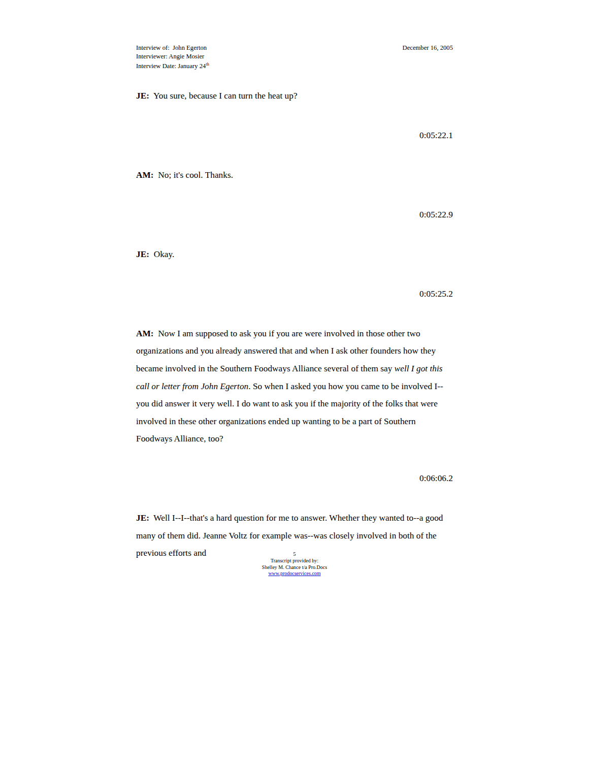Interview of: John Egerton
Interviewer: Angie Mosier
Interview Date: January 24th
December 16, 2005
JE: You sure, because I can turn the heat up?
0:05:22.1
AM: No; it's cool. Thanks.
0:05:22.9
JE: Okay.
0:05:25.2
AM: Now I am supposed to ask you if you are were involved in those other two organizations and you already answered that and when I ask other founders how they became involved in the Southern Foodways Alliance several of them say well I got this call or letter from John Egerton. So when I asked you how you came to be involved I--you did answer it very well. I do want to ask you if the majority of the folks that were involved in these other organizations ended up wanting to be a part of Southern Foodways Alliance, too?
0:06:06.2
JE: Well I--I--that's a hard question for me to answer. Whether they wanted to--a good many of them did. Jeanne Voltz for example was--was closely involved in both of the previous efforts and
5
Transcript provided by:
Shelley M. Chance t/a Pro.Docs
www.prodocservices.com